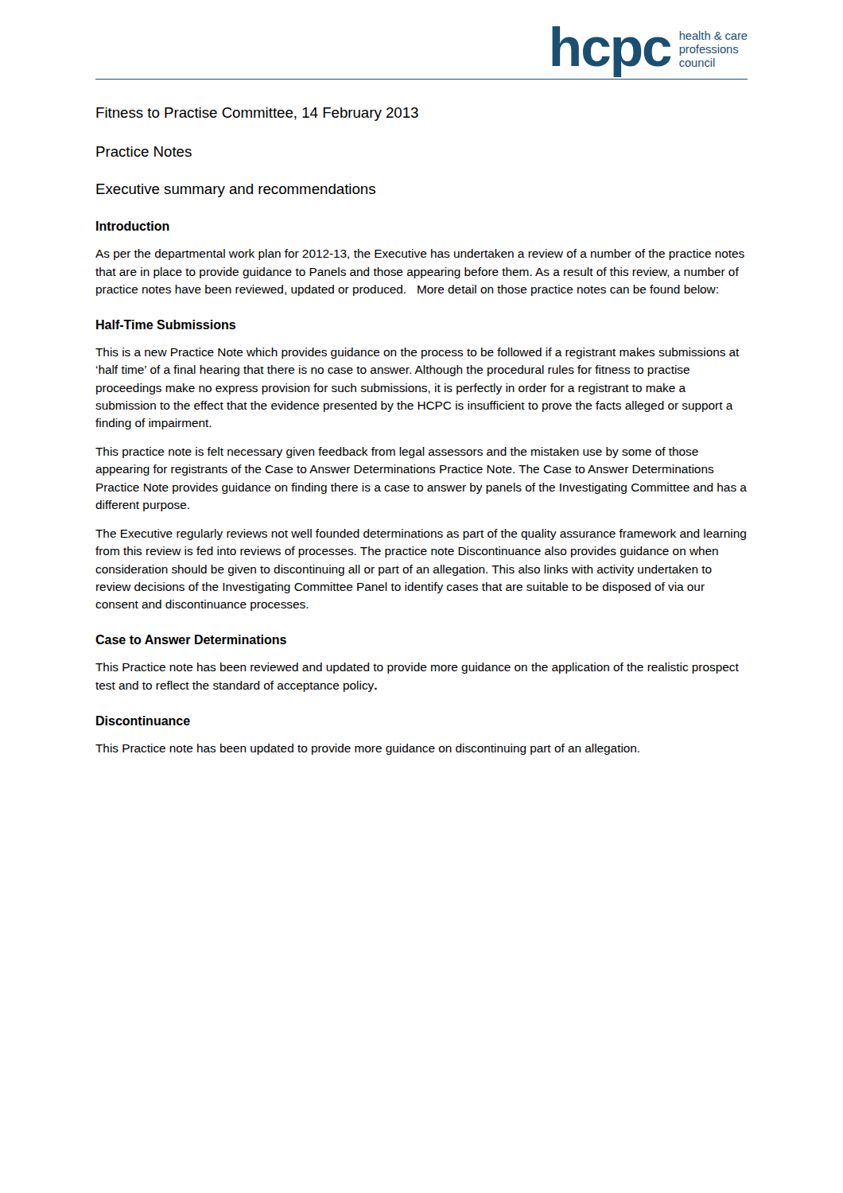hcpc health & care
professions
council
Fitness to Practise Committee, 14 February 2013
Practice Notes
Executive summary and recommendations
Introduction
As per the departmental work plan for 2012-13, the Executive has undertaken a review of a number of the practice notes that are in place to provide guidance to Panels and those appearing before them. As a result of this review, a number of practice notes have been reviewed, updated or produced. More detail on those practice notes can be found below:
Half-Time Submissions
This is a new Practice Note which provides guidance on the process to be followed if a registrant makes submissions at ‘half time’ of a final hearing that there is no case to answer. Although the procedural rules for fitness to practise proceedings make no express provision for such submissions, it is perfectly in order for a registrant to make a submission to the effect that the evidence presented by the HCPC is insufficient to prove the facts alleged or support a finding of impairment.
This practice note is felt necessary given feedback from legal assessors and the mistaken use by some of those appearing for registrants of the Case to Answer Determinations Practice Note. The Case to Answer Determinations Practice Note provides guidance on finding there is a case to answer by panels of the Investigating Committee and has a different purpose.
The Executive regularly reviews not well founded determinations as part of the quality assurance framework and learning from this review is fed into reviews of processes. The practice note Discontinuance also provides guidance on when consideration should be given to discontinuing all or part of an allegation. This also links with activity undertaken to review decisions of the Investigating Committee Panel to identify cases that are suitable to be disposed of via our consent and discontinuance processes.
Case to Answer Determinations
This Practice note has been reviewed and updated to provide more guidance on the application of the realistic prospect test and to reflect the standard of acceptance policy.
Discontinuance
This Practice note has been updated to provide more guidance on discontinuing part of an allegation.